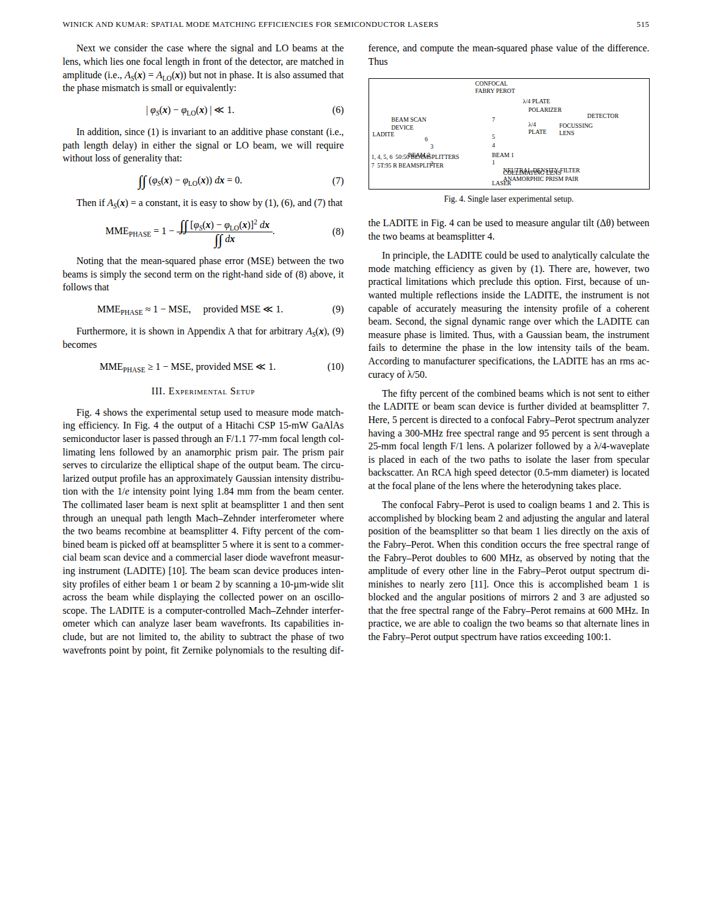Winick and Kumar: Spatial Mode Matching Efficiencies for Semiconductor Lasers 515
Next we consider the case where the signal and LO beams at the lens, which lies one focal length in front of the detector, are matched in amplitude (i.e., AS(x) = ALO(x)) but not in phase. It is also assumed that the phase mismatch is small or equivalently:
| φS(x) − φLO(x) | ≪ 1. (6)
In addition, since (1) is invariant to an additive phase constant (i.e., path length delay) in either the signal or LO beam, we will require without loss of generality that:
∫∫ (φS(x) − φLO(x)) dx = 0. (7)
Then if AS(x) = a constant, it is easy to show by (1), (6), and (7) that
MMEPHASE = 1 − ∫∫ [φS(x) − φLO(x)]2 dx ∫∫ dx . (8)
Noting that the mean-squared phase error (MSE) between the two beams is simply the second term on the right-hand side of (8) above, it follows that
MMEPHASE ≈ 1 − MSE, provided MSE ≪ 1. (9)
Furthermore, it is shown in Appendix A that for arbitrary AS(x), (9) becomes
MMEPHASE ≥ 1 − MSE, provided MSE ≪ 1. (10)
III. Experimental Setup
Fig. 4 shows the experimental setup used to measure mode matching efficiency. In Fig. 4 the output of a Hitachi CSP 15-mW GaAlAs semiconductor laser is passed through an F/1.1 77-mm focal length collimating lens followed by an anamorphic prism pair. The prism pair serves to circularize the elliptical shape of the output beam. The circularized output profile has an approximately Gaussian intensity distribution with the 1/e intensity point lying 1.84 mm from the beam center. The collimated laser beam is next split at beamsplitter 1 and then sent through an unequal path length Mach–Zehnder interferometer where the two beams recombine at beamsplitter 4. Fifty percent of the combined beam is picked off at beamsplitter 5 where it is sent to a commercial beam scan device and a commercial laser diode wavefront measuring instrument (LADITE) [10]. The beam scan device produces intensity profiles of either beam 1 or beam 2 by scanning a 10-µm-wide slit across the beam while displaying the collected power on an oscilloscope. The LADITE is a computer-controlled Mach–Zehnder interferometer which can analyze laser beam wavefronts. Its capabilities include, but are not limited to, the ability to subtract the phase of two wavefronts point by point, fit Zernike polynomials to the resulting difference, and compute the mean-squared phase value of the difference. Thus
CONFOCAL
FABRY PEROT λ/4 PLATE POLARIZER DETECTOR BEAM SCAN
DEVICE 7 λ/4
PLATE FOCUSSING
LENS LADITE 6 5 4 3 BEAM 2 BEAM 1 2 1 NEUTRAL DENSITY FILTER ANAMORPHIC PRISM PAIR 1, 4, 5, 6 50:50 BEAMSPLITTERS
7 5T:95 R BEAMSPLITTER COLLIMATING LENS LASER
Fig. 4. Single laser experimental setup.
the LADITE in Fig. 4 can be used to measure angular tilt (Δθ) between the two beams at beamsplitter 4.
In principle, the LADITE could be used to analytically calculate the mode matching efficiency as given by (1). There are, however, two practical limitations which preclude this option. First, because of unwanted multiple reflections inside the LADITE, the instrument is not capable of accurately measuring the intensity profile of a coherent beam. Second, the signal dynamic range over which the LADITE can measure phase is limited. Thus, with a Gaussian beam, the instrument fails to determine the phase in the low intensity tails of the beam. According to manufacturer specifications, the LADITE has an rms accuracy of λ/50.
The fifty percent of the combined beams which is not sent to either the LADITE or beam scan device is further divided at beamsplitter 7. Here, 5 percent is directed to a confocal Fabry–Perot spectrum analyzer having a 300-MHz free spectral range and 95 percent is sent through a 25-mm focal length F/1 lens. A polarizer followed by a λ/4-waveplate is placed in each of the two paths to isolate the laser from specular backscatter. An RCA high speed detector (0.5-mm diameter) is located at the focal plane of the lens where the heterodyning takes place.
The confocal Fabry–Perot is used to coalign beams 1 and 2. This is accomplished by blocking beam 2 and adjusting the angular and lateral position of the beamsplitter so that beam 1 lies directly on the axis of the Fabry–Perot. When this condition occurs the free spectral range of the Fabry–Perot doubles to 600 MHz, as observed by noting that the amplitude of every other line in the Fabry–Perot output spectrum diminishes to nearly zero [11]. Once this is accomplished beam 1 is blocked and the angular positions of mirrors 2 and 3 are adjusted so that the free spectral range of the Fabry–Perot remains at 600 MHz. In practice, we are able to coalign the two beams so that alternate lines in the Fabry–Perot output spectrum have ratios exceeding 100:1.